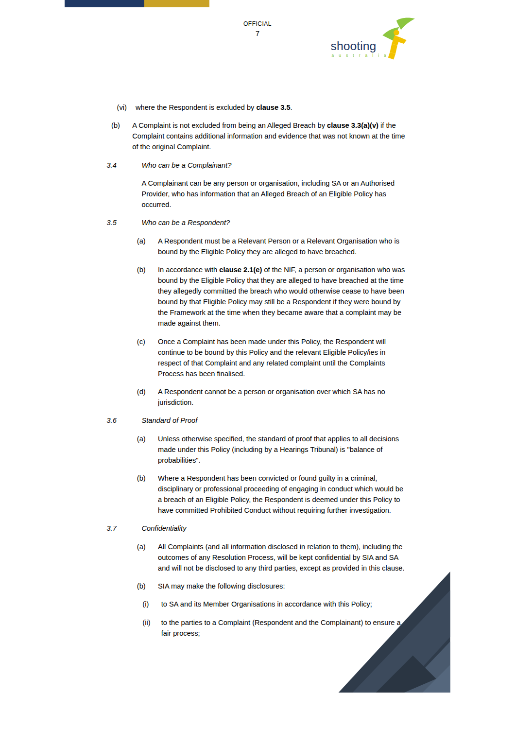OFFICIAL
7
shooting a u s t r a l i a
(vi)
where the Respondent is excluded by clause 3.5.
(b)
A Complaint is not excluded from being an Alleged Breach by clause 3.3(a)(v) if the Complaint contains additional information and evidence that was not known at the time of the original Complaint.
3.4
Who can be a Complainant?
A Complainant can be any person or organisation, including SA or an Authorised Provider, who has information that an Alleged Breach of an Eligible Policy has occurred.
3.5
Who can be a Respondent?
(a)
A Respondent must be a Relevant Person or a Relevant Organisation who is bound by the Eligible Policy they are alleged to have breached.
(b)
In accordance with clause 2.1(e) of the NIF, a person or organisation who was bound by the Eligible Policy that they are alleged to have breached at the time they allegedly committed the breach who would otherwise cease to have been bound by that Eligible Policy may still be a Respondent if they were bound by the Framework at the time when they became aware that a complaint may be made against them.
(c)
Once a Complaint has been made under this Policy, the Respondent will continue to be bound by this Policy and the relevant Eligible Policy/ies in respect of that Complaint and any related complaint until the Complaints Process has been finalised.
(d)
A Respondent cannot be a person or organisation over which SA has no jurisdiction.
3.6
Standard of Proof
(a)
Unless otherwise specified, the standard of proof that applies to all decisions made under this Policy (including by a Hearings Tribunal) is "balance of probabilities".
(b)
Where a Respondent has been convicted or found guilty in a criminal, disciplinary or professional proceeding of engaging in conduct which would be a breach of an Eligible Policy, the Respondent is deemed under this Policy to have committed Prohibited Conduct without requiring further investigation.
3.7
Confidentiality
(a)
All Complaints (and all information disclosed in relation to them), including the outcomes of any Resolution Process, will be kept confidential by SIA and SA and will not be disclosed to any third parties, except as provided in this clause.
(b)
SIA may make the following disclosures:
(i)
to SA and its Member Organisations in accordance with this Policy;
(ii)
to the parties to a Complaint (Respondent and the Complainant) to ensure a fair process;